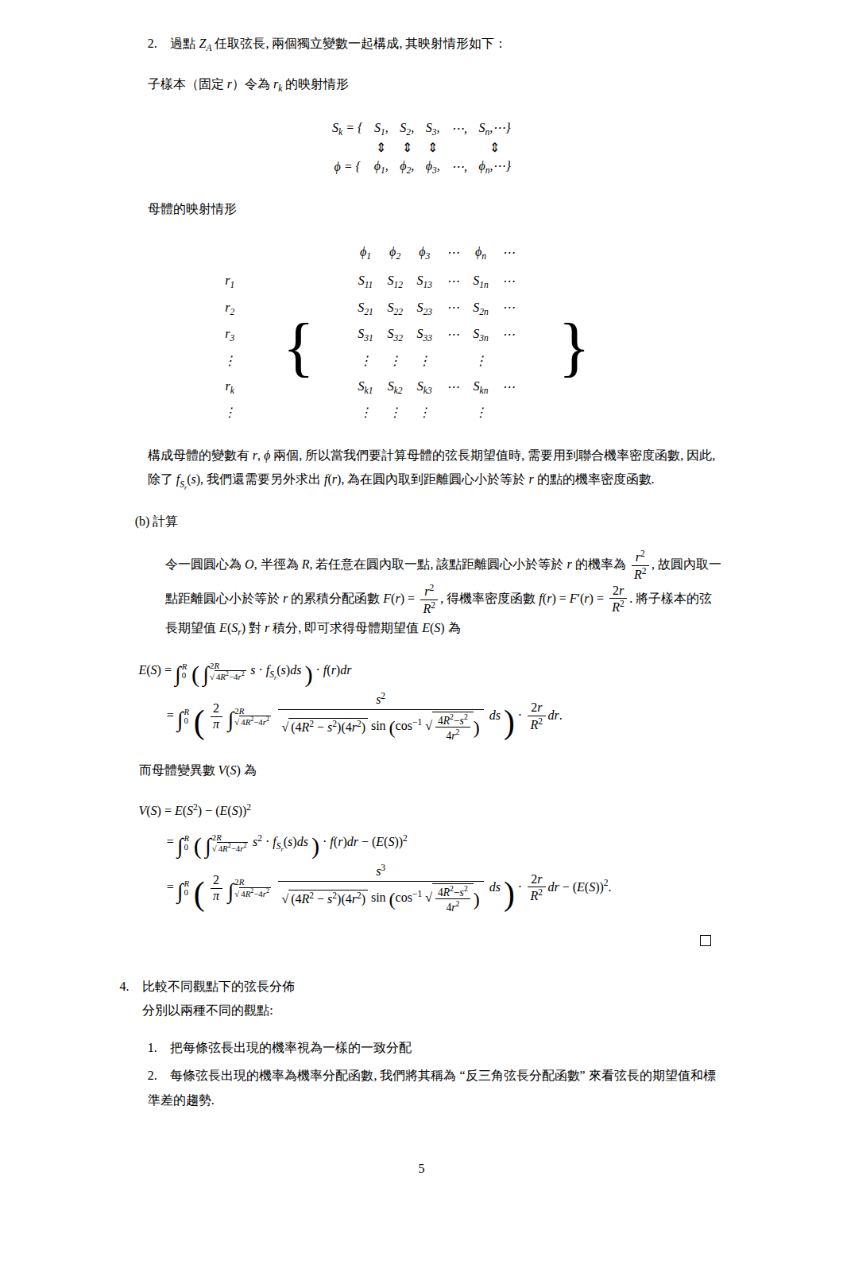2. 過點 ZA 任取弦長, 兩個獨立變數一起構成, 其映射情形如下：
子樣本（固定 r）令為 rk 的映射情形
| S k = { | S 1 , | S 2 , | S 3 , | ⋯, | S n ,⋯} |
| | ⇕ | ⇕ | ⇕ | | ⇕ |
| ϕ = { | ϕ 1 , | ϕ 2 , | ϕ 3 , | ⋯, | ϕ n ,⋯} |
母體的映射情形
| | | ϕ 1 | ϕ 2 | ϕ 3 | ⋯ | ϕ n | ⋯ | |
| r 1 | { | S 11 | S 12 | S 13 | ⋯ | S 1 n | ⋯ | } |
| r 2 | S 21 | S 22 | S 23 | ⋯ | S 2 n | ⋯ |
| r 3 | S 31 | S 32 | S 33 | ⋯ | S 3 n | ⋯ |
| ⋮ | ⋮ | ⋮ | ⋮ | | ⋮ | |
| r k | S k 1 | S k 2 | S k 3 | ⋯ | S kn | ⋯ |
| ⋮ | ⋮ | ⋮ | ⋮ | | ⋮ | |
構成母體的變數有 r, ϕ 兩個, 所以當我們要計算母體的弦長期望值時, 需要用到聯合機率密度函數, 因此, 除了 fSr(s), 我們還需要另外求出 f(r), 為在圓內取到距離圓心小於等於 r 的點的機率密度函數.
(b) 計算
令一圓圓心為 O, 半徑為 R, 若任意在圓內取一點, 該點距離圓心小於等於 r 的機率為 r2 R2, 故圓內取一點距離圓心小於等於 r 的累積分配函數 F(r) = r2 R2, 得機率密度函數 f(r) = F′(r) = 2r R2. 將子樣本的弦長期望值 E(Sr) 對 r 積分, 即可求得母體期望值 E(S) 為
E(S) = ∫R 0 ( ∫2R√4R2−4r2 s · fSr(s)ds ) · f(r)dr = ∫R 0 ( 2 π ∫2R√4R2−4r2 s2 √(4R2 − s2)(4r2) sin (cos−1 √4R2−s24r2) ds ) · 2r R2 dr.
而母體變異數 V(S) 為
V(S) = E(S2) − (E(S))2 = ∫R 0 ( ∫2R√4R2−4r2 s2 · fSr(s)ds ) · f(r)dr − (E(S))2 = ∫R 0 ( 2 π ∫2R√4R2−4r2 s3 √(4R2 − s2)(4r2) sin (cos−1 √4R2−s24r2) ds ) · 2r R2 dr − (E(S))2.
4. 比較不同觀點下的弦長分佈
分別以兩種不同的觀點:
1. 把每條弦長出現的機率視為一樣的一致分配
2. 每條弦長出現的機率為機率分配函數, 我們將其稱為 “反三角弦長分配函數” 來看弦長的期望值和標準差的趨勢.
5